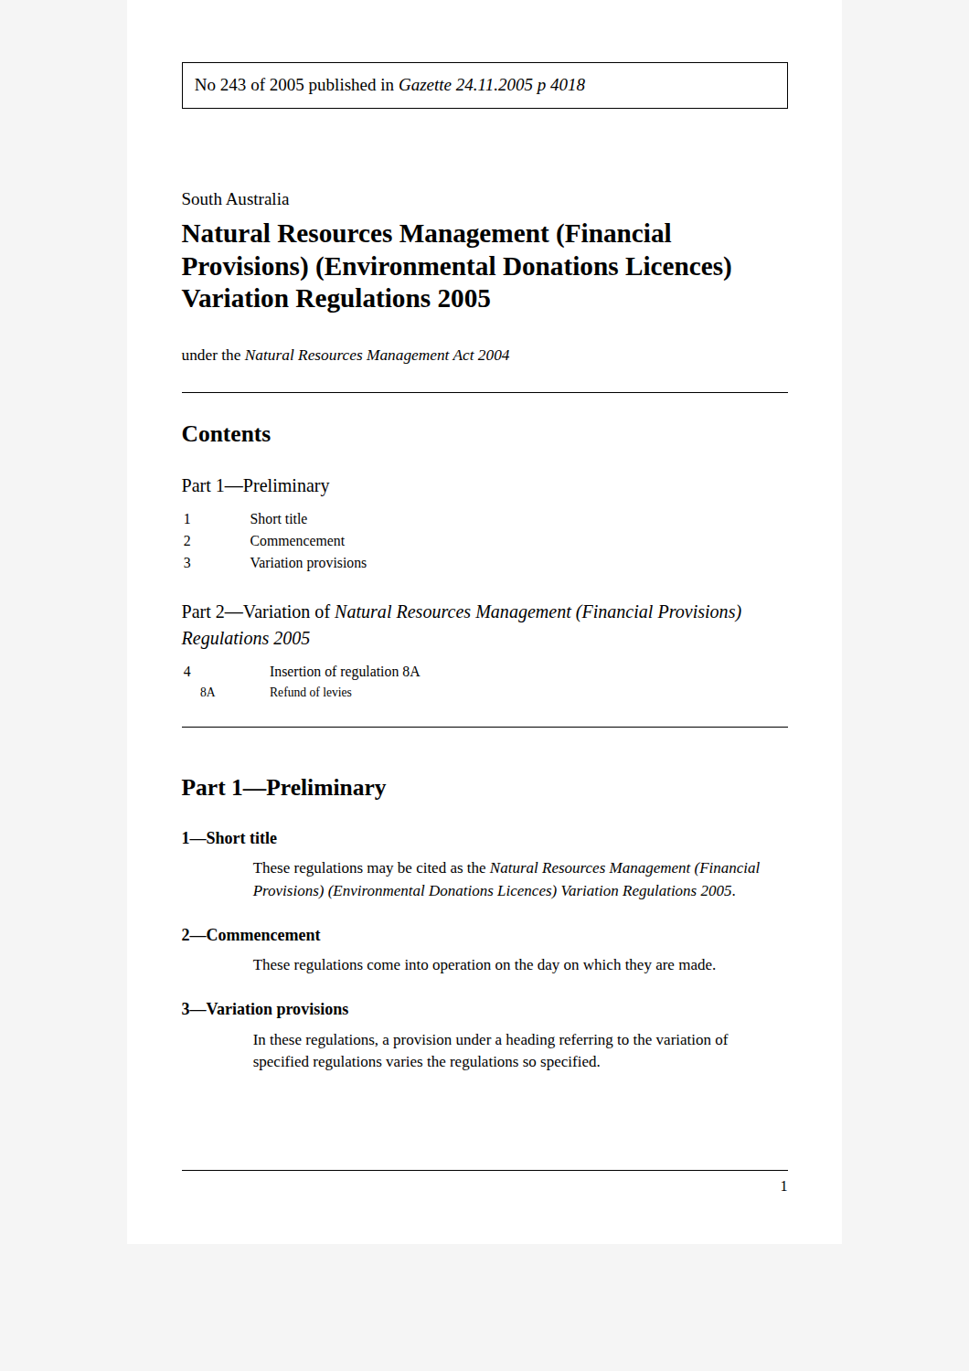No 243 of 2005 published in Gazette 24.11.2005 p 4018
South Australia
Natural Resources Management (Financial Provisions) (Environmental Donations Licences) Variation Regulations 2005
under the Natural Resources Management Act 2004
Contents
Part 1—Preliminary
| 1 | Short title |
| 2 | Commencement |
| 3 | Variation provisions |
Part 2—Variation of Natural Resources Management (Financial Provisions) Regulations 2005
| 4 | Insertion of regulation 8A |
| 8A | Refund of levies |
Part 1—Preliminary
1—Short title
These regulations may be cited as the Natural Resources Management (Financial Provisions) (Environmental Donations Licences) Variation Regulations 2005.
2—Commencement
These regulations come into operation on the day on which they are made.
3—Variation provisions
In these regulations, a provision under a heading referring to the variation of specified regulations varies the regulations so specified.
1